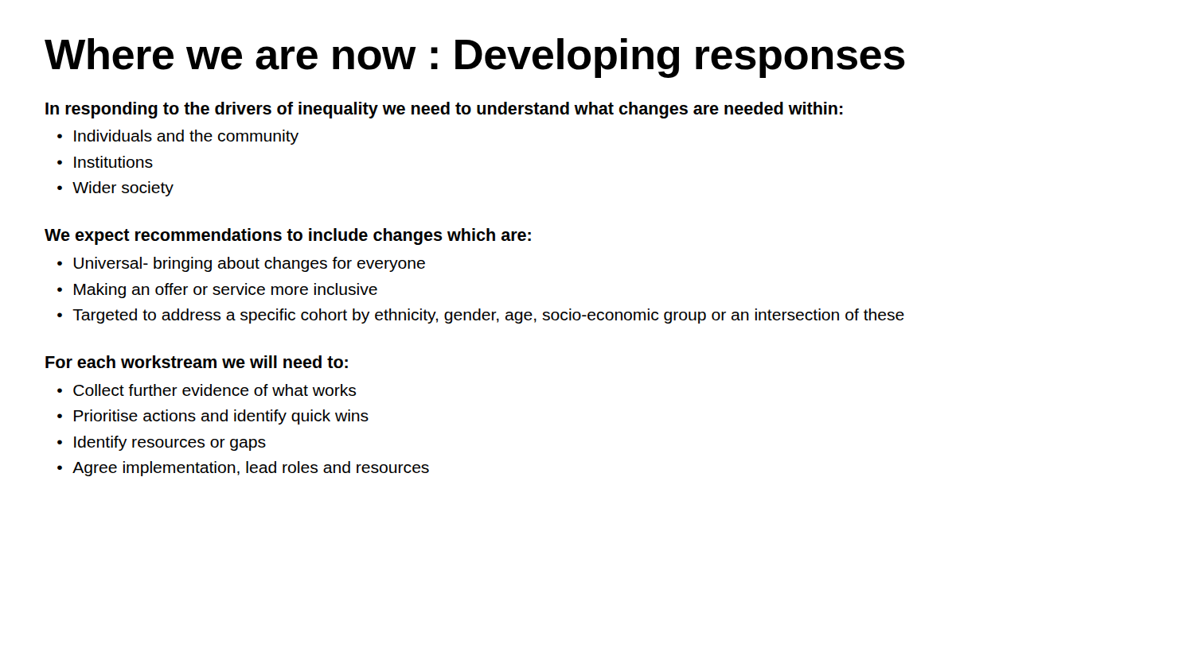Where we are now : Developing responses
In responding to the drivers of inequality we need to understand what changes are needed within:
Individuals and the community
Institutions
Wider society
We expect recommendations to include changes which are:
Universal- bringing about changes for everyone
Making an offer or service more inclusive
Targeted to address a specific cohort by ethnicity, gender, age, socio-economic group or an intersection of these
For each workstream we will need to:
Collect further evidence of what works
Prioritise actions and identify quick wins
Identify resources or gaps
Agree implementation, lead roles and resources